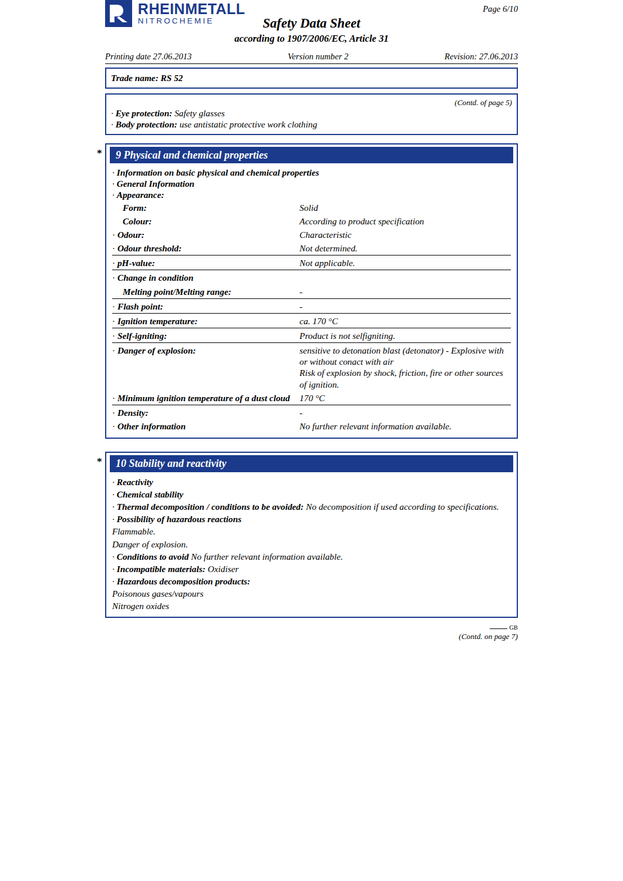RHEINMETALL
NITROCHEMIE
Page 6/10
Safety Data Sheet
according to 1907/2006/EC, Article 31
Printing date 27.06.2013 Version number 2 Revision: 27.06.2013
Trade name: RS 52
(Contd. of page 5)
· Eye protection: Safety glasses
· Body protection: use antistatic protective work clothing
*
9 Physical and chemical properties
· Information on basic physical and chemical properties
· General Information
· Appearance:
| Form: | Solid |
| Colour: | According to product specification |
| · Odour: | Characteristic |
| · Odour threshold: | Not determined. |
| · pH-value: | Not applicable. |
| · Change in condition | |
| Melting point/Melting range: | - |
| · Flash point: | - |
| · Ignition temperature: | ca. 170 °C |
| · Self-igniting: | Product is not selfigniting. |
| · Danger of explosion: | sensitive to detonation blast (detonator) - Explosive with or without conact with air Risk of explosion by shock, friction, fire or other sources of ignition. |
| · Minimum ignition temperature of a dust cloud | 170 °C |
| · Density: | - |
| · Other information | No further relevant information available. |
*
10 Stability and reactivity
· Reactivity
· Chemical stability
· Thermal decomposition / conditions to be avoided: No decomposition if used according to specifications.
· Possibility of hazardous reactions
Flammable.
Danger of explosion.
· Conditions to avoid No further relevant information available.
· Incompatible materials: Oxidiser
· Hazardous decomposition products:
Poisonous gases/vapours
Nitrogen oxides
GB
(Contd. on page 7)